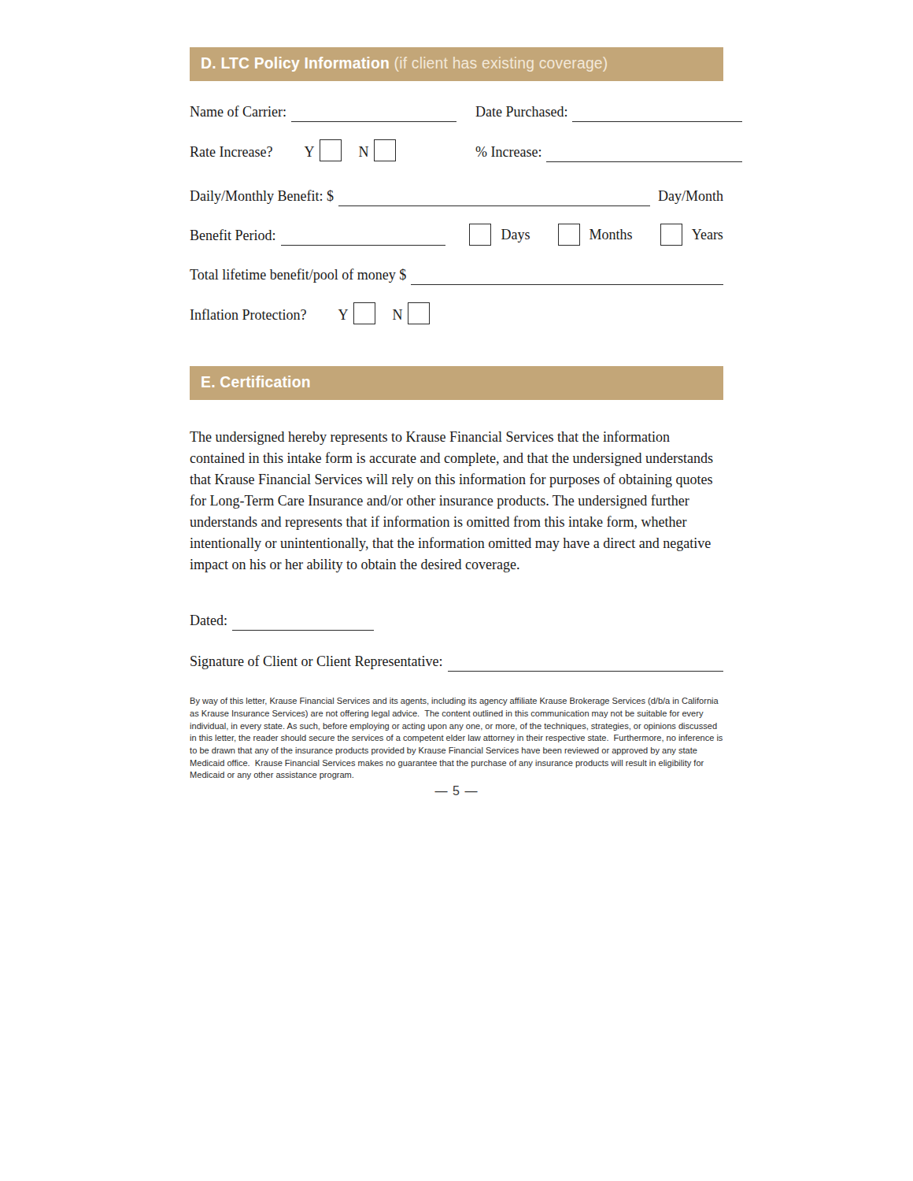D. LTC Policy Information (if client has existing coverage)
Name of Carrier:
Date Purchased:
Rate Increase? Y N
% Increase:
Daily/Monthly Benefit: $ Day/Month
Benefit Period:
Days Months Years
Total lifetime benefit/pool of money $
Inflation Protection? Y N
E. Certification
The undersigned hereby represents to Krause Financial Services that the information contained in this intake form is accurate and complete, and that the undersigned understands that Krause Financial Services will rely on this information for purposes of obtaining quotes for Long-Term Care Insurance and/or other insurance products. The undersigned further understands and represents that if information is omitted from this intake form, whether intentionally or unintentionally, that the information omitted may have a direct and negative impact on his or her ability to obtain the desired coverage.
Dated:
Signature of Client or Client Representative:
By way of this letter, Krause Financial Services and its agents, including its agency affiliate Krause Brokerage Services (d/b/a in California as Krause Insurance Services) are not offering legal advice. The content outlined in this communication may not be suitable for every individual, in every state. As such, before employing or acting upon any one, or more, of the techniques, strategies, or opinions discussed in this letter, the reader should secure the services of a competent elder law attorney in their respective state. Furthermore, no inference is to be drawn that any of the insurance products provided by Krause Financial Services have been reviewed or approved by any state Medicaid office. Krause Financial Services makes no guarantee that the purchase of any insurance products will result in eligibility for Medicaid or any other assistance program.
— 5 —